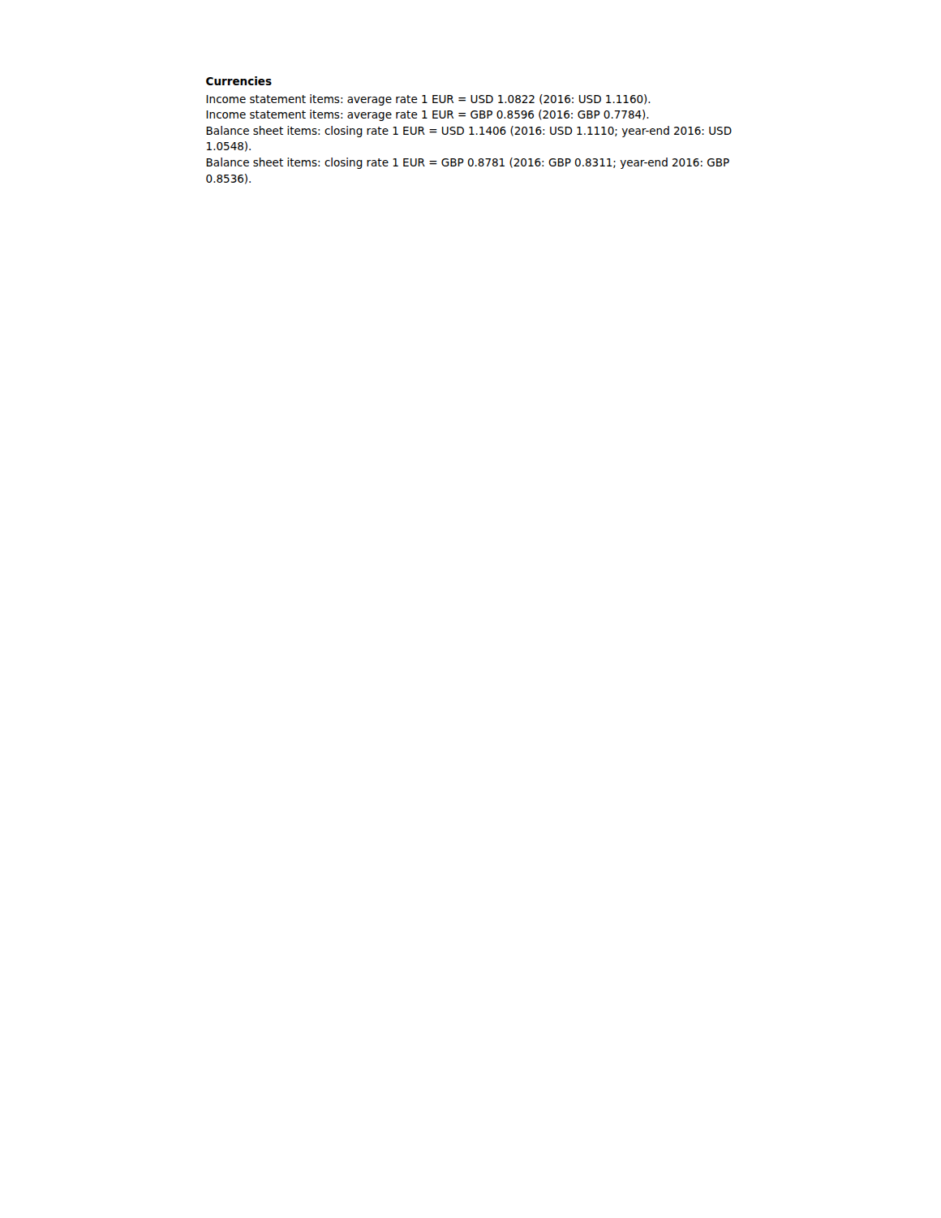Currencies
Income statement items: average rate 1 EUR = USD 1.0822 (2016: USD 1.1160).
Income statement items: average rate 1 EUR = GBP 0.8596 (2016: GBP 0.7784).
Balance sheet items: closing rate 1 EUR = USD 1.1406 (2016: USD 1.1110; year-end 2016: USD 1.0548).
Balance sheet items: closing rate 1 EUR = GBP 0.8781 (2016: GBP 0.8311; year-end 2016: GBP 0.8536).